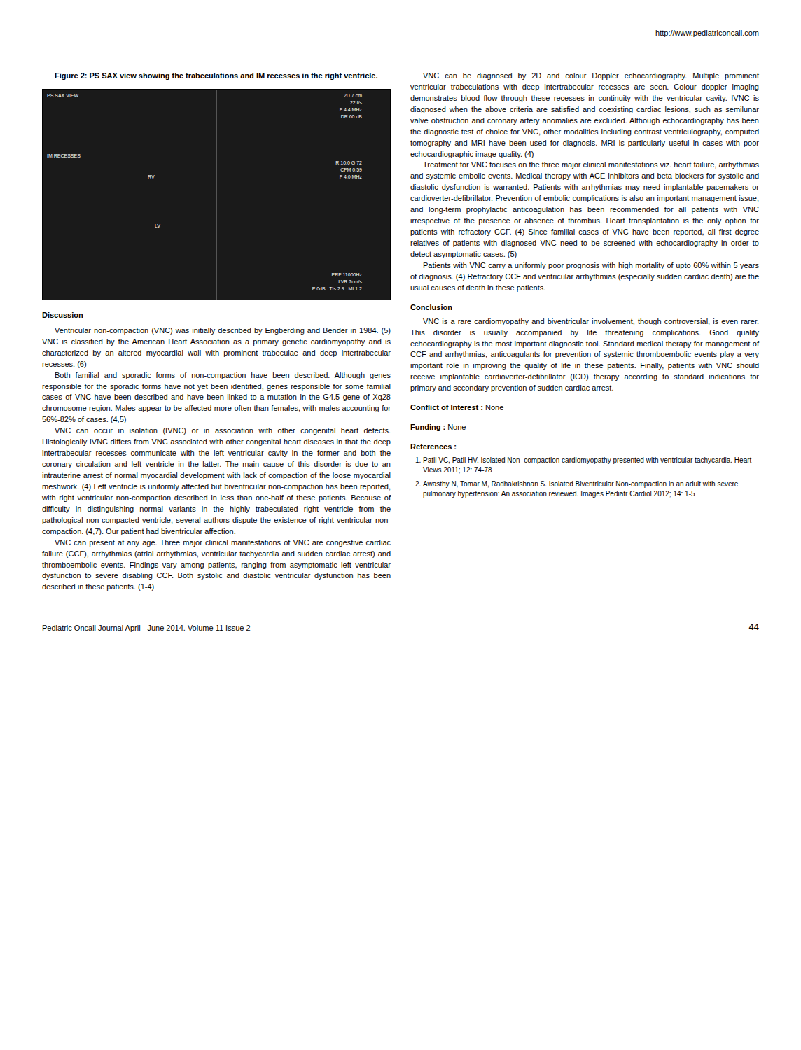http://www.pediatriconcall.com
Figure 2: PS SAX view showing the trabeculations and IM recesses in the right ventricle.
PS SAX VIEW 2D 7 cm 22 f/s F 4.4 MHz DR 60 dB IM RECESSES R 10.0 G 72 CFM 0.59 F 4.0 MHz RV LV PRF 11000Hz LVR 7cm/s P 0dB TIs 2.9 MI 1.2
Discussion
Ventricular non-compaction (VNC) was initially described by Engberding and Bender in 1984. (5) VNC is classified by the American Heart Association as a primary genetic cardiomyopathy and is characterized by an altered myocardial wall with prominent trabeculae and deep intertrabecular recesses. (6)
Both familial and sporadic forms of non-compaction have been described. Although genes responsible for the sporadic forms have not yet been identified, genes responsible for some familial cases of VNC have been described and have been linked to a mutation in the G4.5 gene of Xq28 chromosome region. Males appear to be affected more often than females, with males accounting for 56%-82% of cases. (4,5)
VNC can occur in isolation (IVNC) or in association with other congenital heart defects. Histologically IVNC differs from VNC associated with other congenital heart diseases in that the deep intertrabecular recesses communicate with the left ventricular cavity in the former and both the coronary circulation and left ventricle in the latter. The main cause of this disorder is due to an intrauterine arrest of normal myocardial development with lack of compaction of the loose myocardial meshwork. (4) Left ventricle is uniformly affected but biventricular non-compaction has been reported, with right ventricular non-compaction described in less than one-half of these patients. Because of difficulty in distinguishing normal variants in the highly trabeculated right ventricle from the pathological non-compacted ventricle, several authors dispute the existence of right ventricular non-compaction. (4,7). Our patient had biventricular affection.
VNC can present at any age. Three major clinical manifestations of VNC are congestive cardiac failure (CCF), arrhythmias (atrial arrhythmias, ventricular tachycardia and sudden cardiac arrest) and thromboembolic events. Findings vary among patients, ranging from asymptomatic left ventricular dysfunction to severe disabling CCF. Both systolic and diastolic ventricular dysfunction has been described in these patients. (1-4)
VNC can be diagnosed by 2D and colour Doppler echocardiography. Multiple prominent ventricular trabeculations with deep intertrabecular recesses are seen. Colour doppler imaging demonstrates blood flow through these recesses in continuity with the ventricular cavity. IVNC is diagnosed when the above criteria are satisfied and coexisting cardiac lesions, such as semilunar valve obstruction and coronary artery anomalies are excluded. Although echocardiography has been the diagnostic test of choice for VNC, other modalities including contrast ventriculography, computed tomography and MRI have been used for diagnosis. MRI is particularly useful in cases with poor echocardiographic image quality. (4)
Treatment for VNC focuses on the three major clinical manifestations viz. heart failure, arrhythmias and systemic embolic events. Medical therapy with ACE inhibitors and beta blockers for systolic and diastolic dysfunction is warranted. Patients with arrhythmias may need implantable pacemakers or cardioverter-defibrillator. Prevention of embolic complications is also an important management issue, and long-term prophylactic anticoagulation has been recommended for all patients with VNC irrespective of the presence or absence of thrombus. Heart transplantation is the only option for patients with refractory CCF. (4) Since familial cases of VNC have been reported, all first degree relatives of patients with diagnosed VNC need to be screened with echocardiography in order to detect asymptomatic cases. (5)
Patients with VNC carry a uniformly poor prognosis with high mortality of upto 60% within 5 years of diagnosis. (4) Refractory CCF and ventricular arrhythmias (especially sudden cardiac death) are the usual causes of death in these patients.
Conclusion
VNC is a rare cardiomyopathy and biventricular involvement, though controversial, is even rarer. This disorder is usually accompanied by life threatening complications. Good quality echocardiography is the most important diagnostic tool. Standard medical therapy for management of CCF and arrhythmias, anticoagulants for prevention of systemic thromboembolic events play a very important role in improving the quality of life in these patients. Finally, patients with VNC should receive implantable cardioverter-defibrillator (ICD) therapy according to standard indications for primary and secondary prevention of sudden cardiac arrest.
Conflict of Interest : None
Funding : None
References :
Patil VC, Patil HV. Isolated Non–compaction cardiomyopathy presented with ventricular tachycardia. Heart Views 2011; 12: 74-78
Awasthy N, Tomar M, Radhakrishnan S. Isolated Biventricular Non-compaction in an adult with severe pulmonary hypertension: An association reviewed. Images Pediatr Cardiol 2012; 14: 1-5
Pediatric Oncall Journal April - June 2014. Volume 11 Issue 2
44